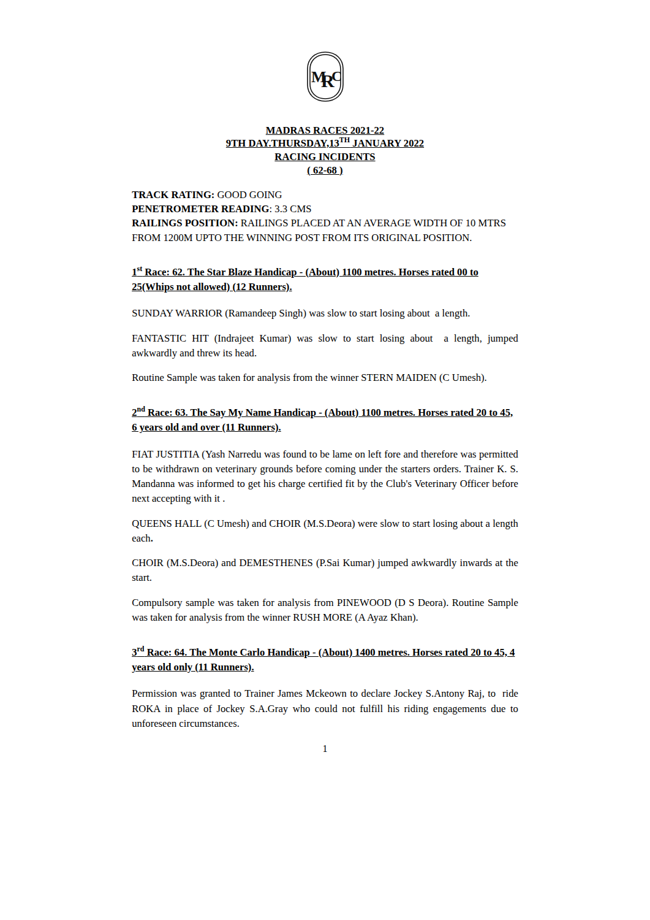M R C
MADRAS RACES 2021-22
9TH DAY.THURSDAY,13TH JANUARY 2022
RACING INCIDENTS
( 62-68 )
TRACK RATING: GOOD GOING
PENETROMETER READING: 3.3 CMS
RAILINGS POSITION: RAILINGS PLACED AT AN AVERAGE WIDTH OF 10 MTRS FROM 1200M UPTO THE WINNING POST FROM ITS ORIGINAL POSITION.
1st Race: 62. The Star Blaze Handicap - (About) 1100 metres. Horses rated 00 to 25(Whips not allowed) (12 Runners).
SUNDAY WARRIOR (Ramandeep Singh) was slow to start losing about a length.
FANTASTIC HIT (Indrajeet Kumar) was slow to start losing about a length, jumped awkwardly and threw its head.
Routine Sample was taken for analysis from the winner STERN MAIDEN (C Umesh).
2nd Race: 63. The Say My Name Handicap - (About) 1100 metres. Horses rated 20 to 45, 6 years old and over (11 Runners).
FIAT JUSTITIA (Yash Narredu was found to be lame on left fore and therefore was permitted to be withdrawn on veterinary grounds before coming under the starters orders. Trainer K. S. Mandanna was informed to get his charge certified fit by the Club's Veterinary Officer before next accepting with it .
QUEENS HALL (C Umesh) and CHOIR (M.S.Deora) were slow to start losing about a length each.
CHOIR (M.S.Deora) and DEMESTHENES (P.Sai Kumar) jumped awkwardly inwards at the start.
Compulsory sample was taken for analysis from PINEWOOD (D S Deora). Routine Sample was taken for analysis from the winner RUSH MORE (A Ayaz Khan).
3rd Race: 64. The Monte Carlo Handicap - (About) 1400 metres. Horses rated 20 to 45, 4 years old only (11 Runners).
Permission was granted to Trainer James Mckeown to declare Jockey S.Antony Raj, to ride ROKA in place of Jockey S.A.Gray who could not fulfill his riding engagements due to unforeseen circumstances.
1